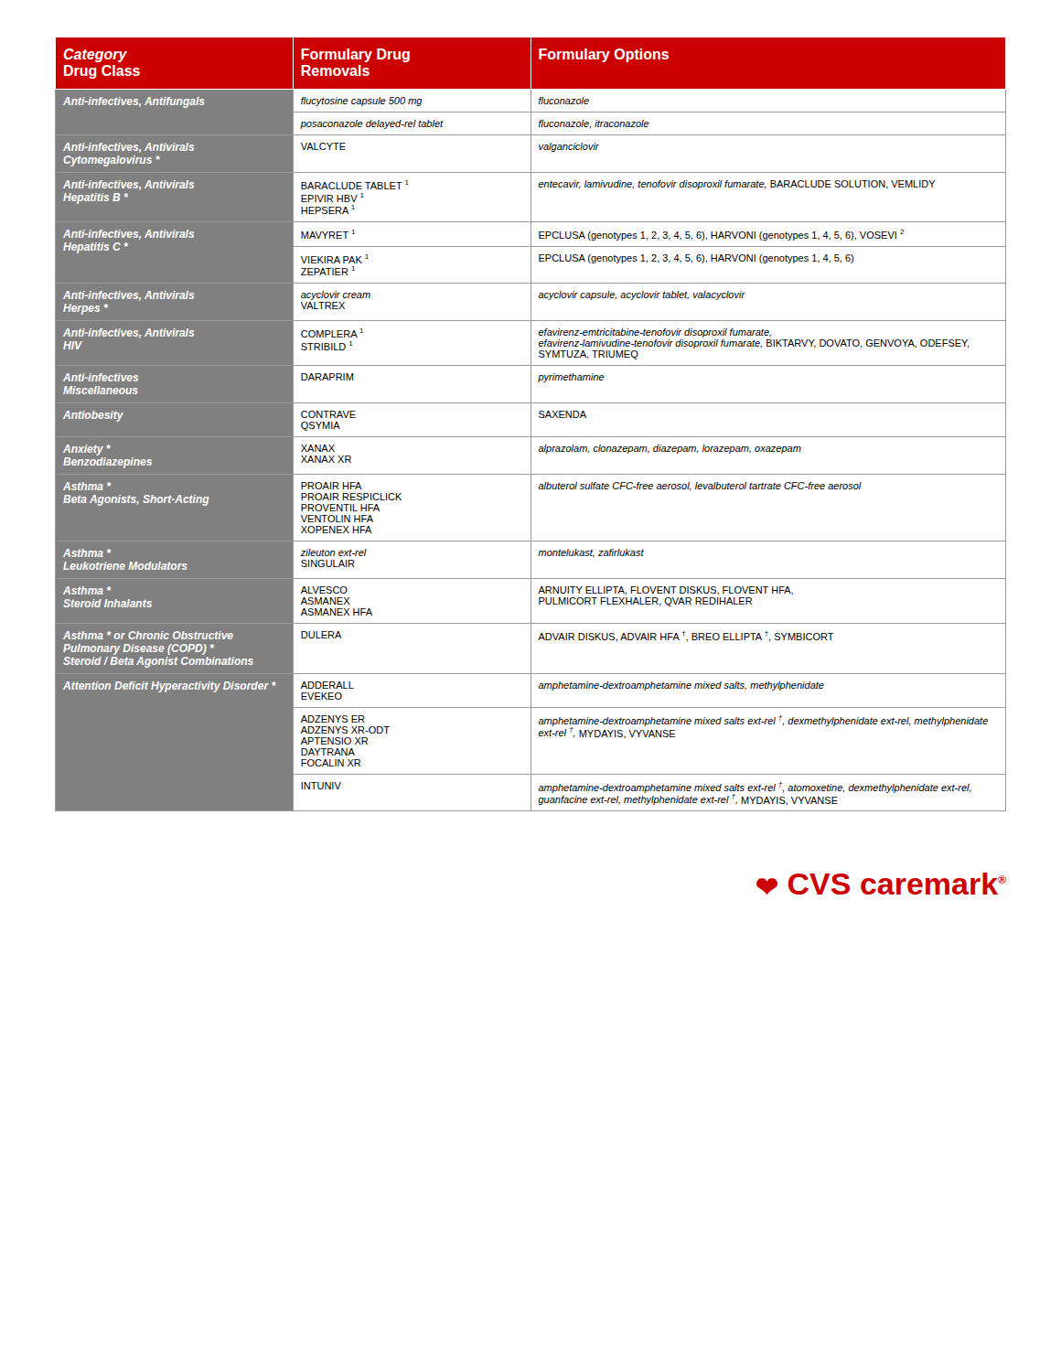| Category Drug Class | Formulary Drug Removals | Formulary Options |
| --- | --- | --- |
| Anti-infectives, Antifungals | flucytosine capsule 500 mg | fluconazole |
| posaconazole delayed-rel tablet | fluconazole, itraconazole |
| Anti-infectives, Antivirals Cytomegalovirus * | VALCYTE | valganciclovir |
| Anti-infectives, Antivirals Hepatitis B * | BARACLUDE TABLET 1 EPIVIR HBV 1 HEPSERA 1 | entecavir, lamivudine, tenofovir disoproxil fumarate, BARACLUDE SOLUTION, VEMLIDY |
| Anti-infectives, Antivirals Hepatitis C * | MAVYRET 1 | EPCLUSA (genotypes 1, 2, 3, 4, 5, 6), HARVONI (genotypes 1, 4, 5, 6), VOSEVI 2 |
| VIEKIRA PAK 1 ZEPATIER 1 | EPCLUSA (genotypes 1, 2, 3, 4, 5, 6), HARVONI (genotypes 1, 4, 5, 6) |
| Anti-infectives, Antivirals Herpes * | acyclovir cream VALTREX | acyclovir capsule, acyclovir tablet, valacyclovir |
| Anti-infectives, Antivirals HIV | COMPLERA 1 STRIBILD 1 | efavirenz-emtricitabine-tenofovir disoproxil fumarate, efavirenz-lamivudine-tenofovir disoproxil fumarate, BIKTARVY, DOVATO, GENVOYA, ODEFSEY, SYMTUZA, TRIUMEQ |
| Anti-infectives Miscellaneous | DARAPRIM | pyrimethamine |
| Antiobesity | CONTRAVE QSYMIA | SAXENDA |
| Anxiety * Benzodiazepines | XANAX XANAX XR | alprazolam, clonazepam, diazepam, lorazepam, oxazepam |
| Asthma * Beta Agonists, Short-Acting | PROAIR HFA PROAIR RESPICLICK PROVENTIL HFA VENTOLIN HFA XOPENEX HFA | albuterol sulfate CFC-free aerosol, levalbuterol tartrate CFC-free aerosol |
| Asthma * Leukotriene Modulators | zileuton ext-rel SINGULAIR | montelukast, zafirlukast |
| Asthma * Steroid Inhalants | ALVESCO ASMANEX ASMANEX HFA | ARNUITY ELLIPTA, FLOVENT DISKUS, FLOVENT HFA, PULMICORT FLEXHALER, QVAR REDIHALER |
| Asthma * or Chronic Obstructive Pulmonary Disease (COPD) * Steroid / Beta Agonist Combinations | DULERA | ADVAIR DISKUS, ADVAIR HFA † , BREO ELLIPTA † , SYMBICORT |
| Attention Deficit Hyperactivity Disorder * | ADDERALL EVEKEO | amphetamine-dextroamphetamine mixed salts, methylphenidate |
| ADZENYS ER ADZENYS XR-ODT APTENSIO XR DAYTRANA FOCALIN XR | amphetamine-dextroamphetamine mixed salts ext-rel † , dexmethylphenidate ext-rel, methylphenidate ext-rel † , MYDAYIS, VYVANSE |
| INTUNIV | amphetamine-dextroamphetamine mixed salts ext-rel † , atomoxetine, dexmethylphenidate ext-rel, guanfacine ext-rel, methylphenidate ext-rel † , MYDAYIS, VYVANSE |
❤ CVS caremark®